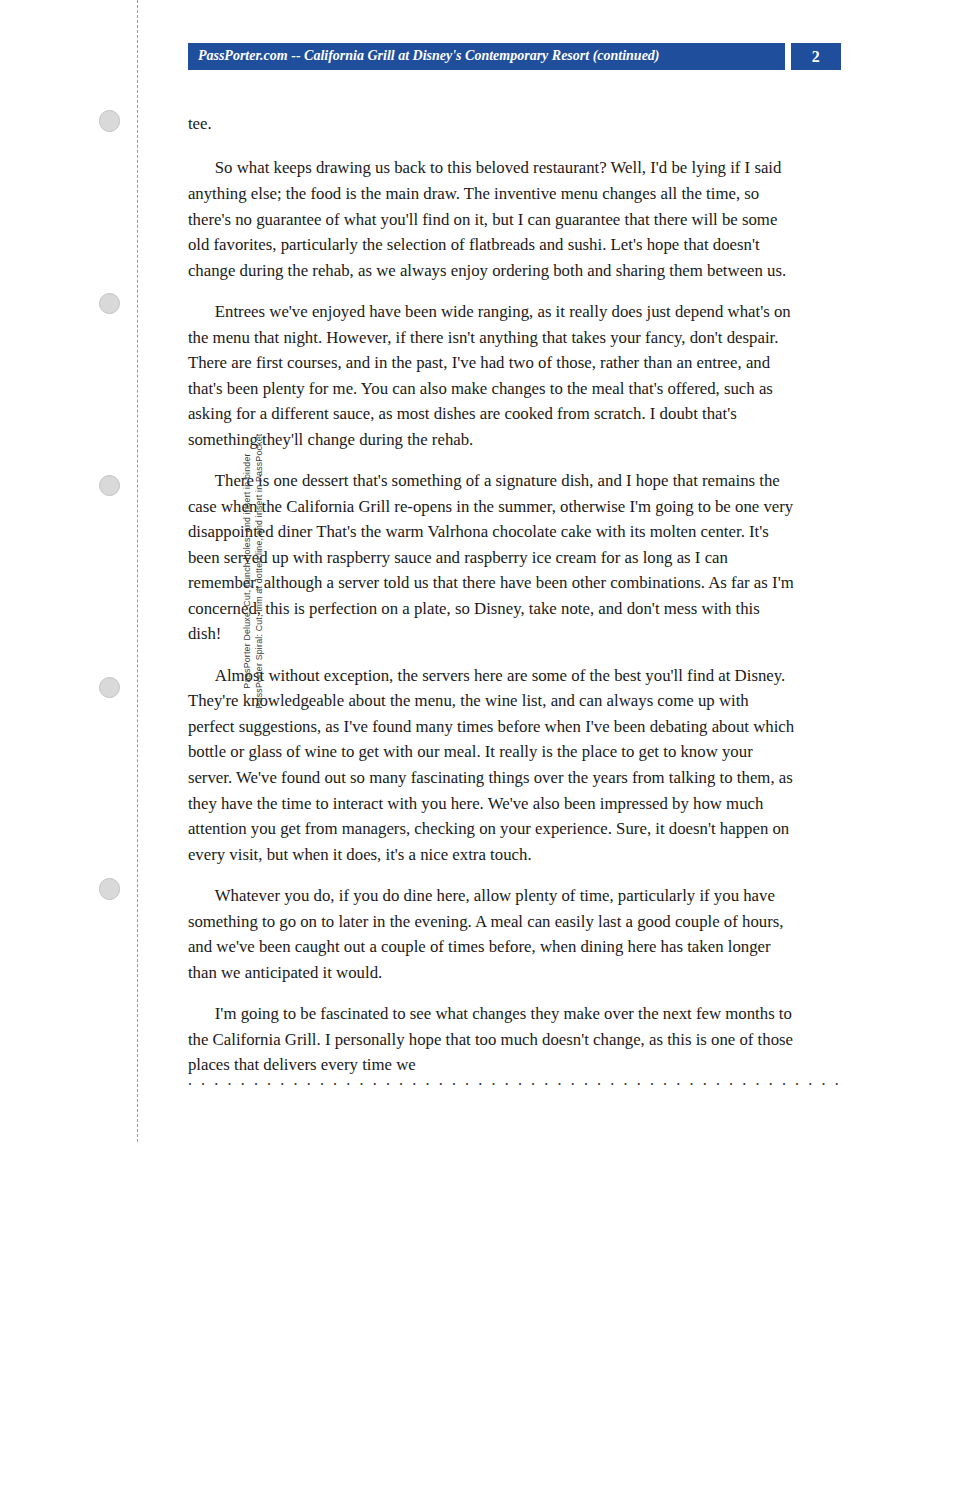PassPorter Deluxe: Cut, punch holes, and insert in binder PassPorter Spiral: Cut, trim at dotted line, and insert in PassPocket
PassPorter.com -- California Grill at Disney's Contemporary Resort (continued)
2
tee.
So what keeps drawing us back to this beloved restaurant? Well, I'd be lying if I said anything else; the food is the main draw. The inventive menu changes all the time, so there's no guarantee of what you'll find on it, but I can guarantee that there will be some old favorites, particularly the selection of flatbreads and sushi. Let's hope that doesn't change during the rehab, as we always enjoy ordering both and sharing them between us.
Entrees we've enjoyed have been wide ranging, as it really does just depend what's on the menu that night. However, if there isn't anything that takes your fancy, don't despair. There are first courses, and in the past, I've had two of those, rather than an entree, and that's been plenty for me. You can also make changes to the meal that's offered, such as asking for a different sauce, as most dishes are cooked from scratch. I doubt that's something they'll change during the rehab.
There is one dessert that's something of a signature dish, and I hope that remains the case when the California Grill re-opens in the summer, otherwise I'm going to be one very disappointed diner That's the warm Valrhona chocolate cake with its molten center. It's been served up with raspberry sauce and raspberry ice cream for as long as I can remember, although a server told us that there have been other combinations. As far as I'm concerned, this is perfection on a plate, so Disney, take note, and don't mess with this dish!
Almost without exception, the servers here are some of the best you'll find at Disney. They're knowledgeable about the menu, the wine list, and can always come up with perfect suggestions, as I've found many times before when I've been debating about which bottle or glass of wine to get with our meal. It really is the place to get to know your server. We've found out so many fascinating things over the years from talking to them, as they have the time to interact with you here. We've also been impressed by how much attention you get from managers, checking on your experience. Sure, it doesn't happen on every visit, but when it does, it's a nice extra touch.
Whatever you do, if you do dine here, allow plenty of time, particularly if you have something to go on to later in the evening. A meal can easily last a good couple of hours, and we've been caught out a couple of times before, when dining here has taken longer than we anticipated it would.
I'm going to be fascinated to see what changes they make over the next few months to the California Grill. I personally hope that too much doesn't change, as this is one of those places that delivers every time we
. . . . . . . . . . . . . . . . . . . . . . . . . . . . . . . . . . . . . . . . . . . . . . . . . . . . . . . . . . . . . . . . . . . .